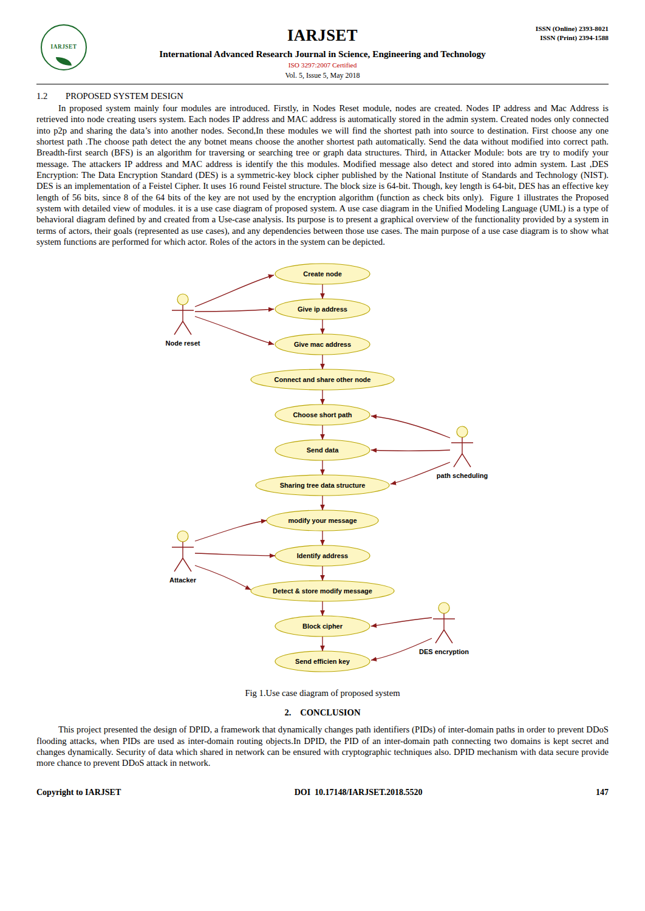IARJSET
ISSN (Online) 2393-8021
ISSN (Print) 2394-1588
IARJSET
International Advanced Research Journal in Science, Engineering and Technology
ISO 3297:2007 Certified
Vol. 5, Issue 5, May 2018
1.2 PROPOSED SYSTEM DESIGN
In proposed system mainly four modules are introduced. Firstly, in Nodes Reset module, nodes are created. Nodes IP address and Mac Address is retrieved into node creating users system. Each nodes IP address and MAC address is automatically stored in the admin system. Created nodes only connected into p2p and sharing the data’s into another nodes. Second,In these modules we will find the shortest path into source to destination. First choose any one shortest path .The choose path detect the any botnet means choose the another shortest path automatically. Send the data without modified into correct path. Breadth-first search (BFS) is an algorithm for traversing or searching tree or graph data structures. Third, in Attacker Module: bots are try to modify your message. The attackers IP address and MAC address is identify the this modules. Modified message also detect and stored into admin system. Last ,DES Encryption: The Data Encryption Standard (DES) is a symmetric-key block cipher published by the National Institute of Standards and Technology (NIST). DES is an implementation of a Feistel Cipher. It uses 16 round Feistel structure. The block size is 64-bit. Though, key length is 64-bit, DES has an effective key length of 56 bits, since 8 of the 64 bits of the key are not used by the encryption algorithm (function as check bits only). Figure 1 illustrates the Proposed system with detailed view of modules. it is a use case diagram of proposed system. A use case diagram in the Unified Modeling Language (UML) is a type of behavioral diagram defined by and created from a Use-case analysis. Its purpose is to present a graphical overview of the functionality provided by a system in terms of actors, their goals (represented as use cases), and any dependencies between those use cases. The main purpose of a use case diagram is to show what system functions are performed for which actor. Roles of the actors in the system can be depicted.
Create node Give ip address Give mac address Connect and share other node Choose short path Send data Sharing tree data structure modify your message Identify address Detect & store modify message Block cipher Send efficien key Node reset path scheduling Attacker DES encryption
Fig 1.Use case diagram of proposed system
2. CONCLUSION
This project presented the design of DPID, a framework that dynamically changes path identifiers (PIDs) of inter-domain paths in order to prevent DDoS flooding attacks, when PIDs are used as inter-domain routing objects.In DPID, the PID of an inter-domain path connecting two domains is kept secret and changes dynamically. Security of data which shared in network can be ensured with cryptographic techniques also. DPID mechanism with data secure provide more chance to prevent DDoS attack in network.
Copyright to IARJSET DOI 10.17148/IARJSET.2018.5520 147